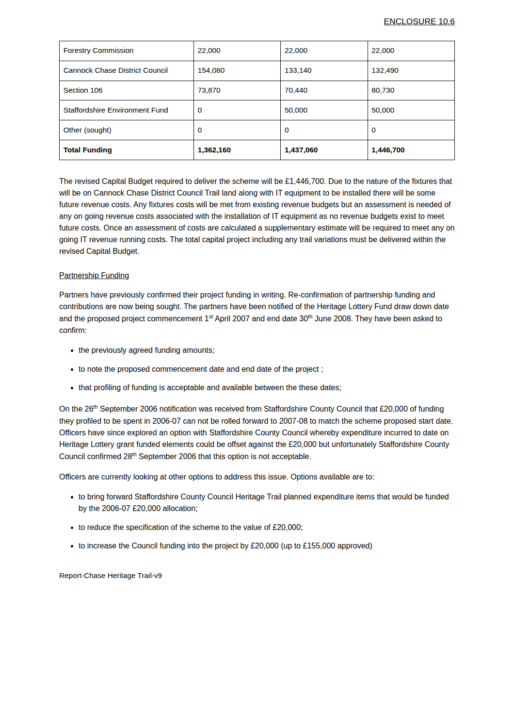ENCLOSURE 10.6
| Forestry Commission | 22,000 | 22,000 | 22,000 |
| Cannock Chase District Council | 154,080 | 133,140 | 132,490 |
| Section 106 | 73,870 | 70,440 | 80,730 |
| Staffordshire Environment Fund | 0 | 50,000 | 50,000 |
| Other (sought) | 0 | 0 | 0 |
| Total Funding | 1,362,160 | 1,437,060 | 1,446,700 |
The revised Capital Budget required to deliver the scheme will be £1,446,700. Due to the nature of the fixtures that will be on Cannock Chase District Council Trail land along with IT equipment to be installed there will be some future revenue costs. Any fixtures costs will be met from existing revenue budgets but an assessment is needed of any on going revenue costs associated with the installation of IT equipment as no revenue budgets exist to meet future costs. Once an assessment of costs are calculated a supplementary estimate will be required to meet any on going IT revenue running costs. The total capital project including any trail variations must be delivered within the revised Capital Budget.
Partnership Funding
Partners have previously confirmed their project funding in writing. Re-confirmation of partnership funding and contributions are now being sought. The partners have been notified of the Heritage Lottery Fund draw down date and the proposed project commencement 1st April 2007 and end date 30th June 2008. They have been asked to confirm:
the previously agreed funding amounts;
to note the proposed commencement date and end date of the project ;
that profiling of funding is acceptable and available between the these dates;
On the 26th September 2006 notification was received from Staffordshire County Council that £20,000 of funding they profiled to be spent in 2006-07 can not be rolled forward to 2007-08 to match the scheme proposed start date. Officers have since explored an option with Staffordshire County Council whereby expenditure incurred to date on Heritage Lottery grant funded elements could be offset against the £20,000 but unfortunately Staffordshire County Council confirmed 28th September 2006 that this option is not acceptable.
Officers are currently looking at other options to address this issue. Options available are to:
to bring forward Staffordshire County Council Heritage Trail planned expenditure items that would be funded by the 2006-07 £20,000 allocation;
to reduce the specification of the scheme to the value of £20,000;
to increase the Council funding into the project by £20,000 (up to £155,000 approved)
Report-Chase Heritage Trail-v9